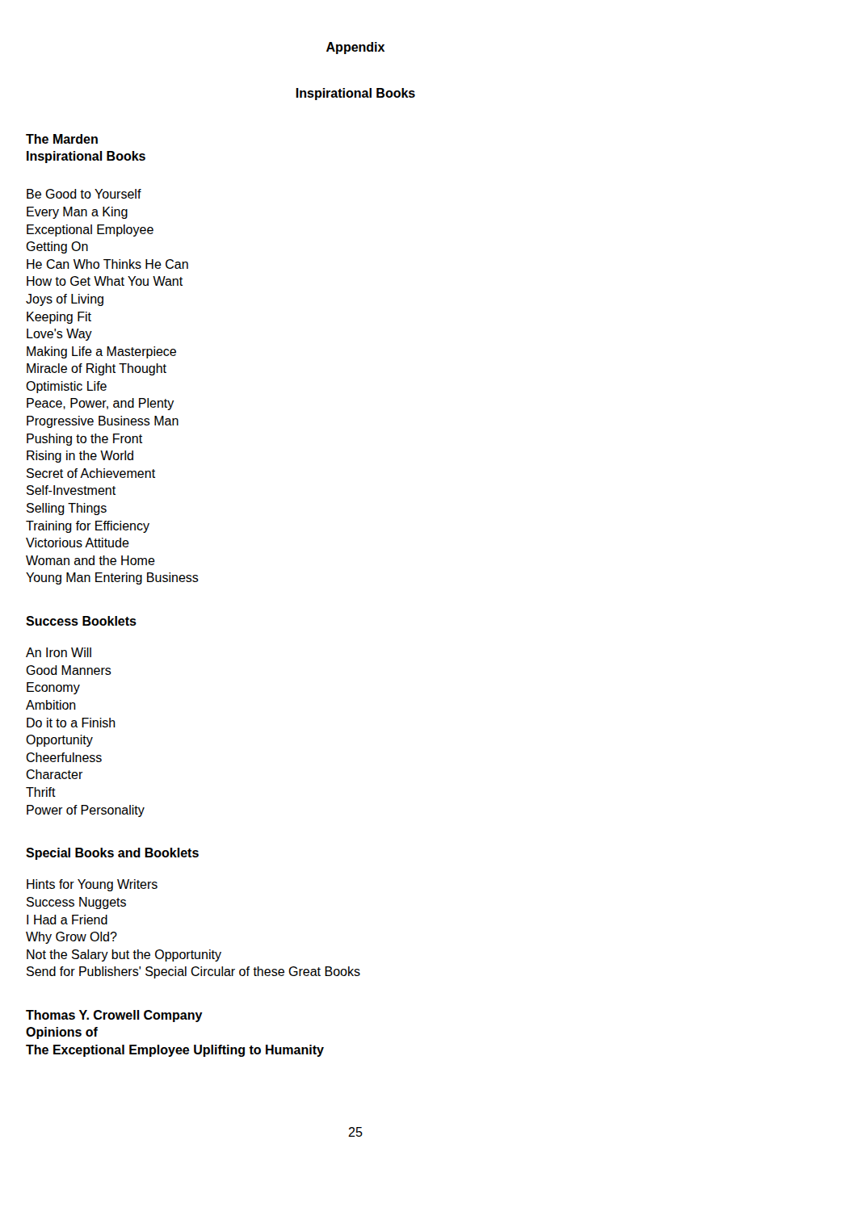Appendix
Inspirational Books
The Marden
Inspirational Books
Be Good to Yourself
Every Man a King
Exceptional Employee
Getting On
He Can Who Thinks He Can
How to Get What You Want
Joys of Living
Keeping Fit
Love's Way
Making Life a Masterpiece
Miracle of Right Thought
Optimistic Life
Peace, Power, and Plenty
Progressive Business Man
Pushing to the Front
Rising in the World
Secret of Achievement
Self-Investment
Selling Things
Training for Efficiency
Victorious Attitude
Woman and the Home
Young Man Entering Business
Success Booklets
An Iron Will
Good Manners
Economy
Ambition
Do it to a Finish
Opportunity
Cheerfulness
Character
Thrift
Power of Personality
Special Books and Booklets
Hints for Young Writers
Success Nuggets
I Had a Friend
Why Grow Old?
Not the Salary but the Opportunity
Send for Publishers' Special Circular of these Great Books
Thomas Y. Crowell Company
Opinions of
The Exceptional Employee Uplifting to Humanity
25